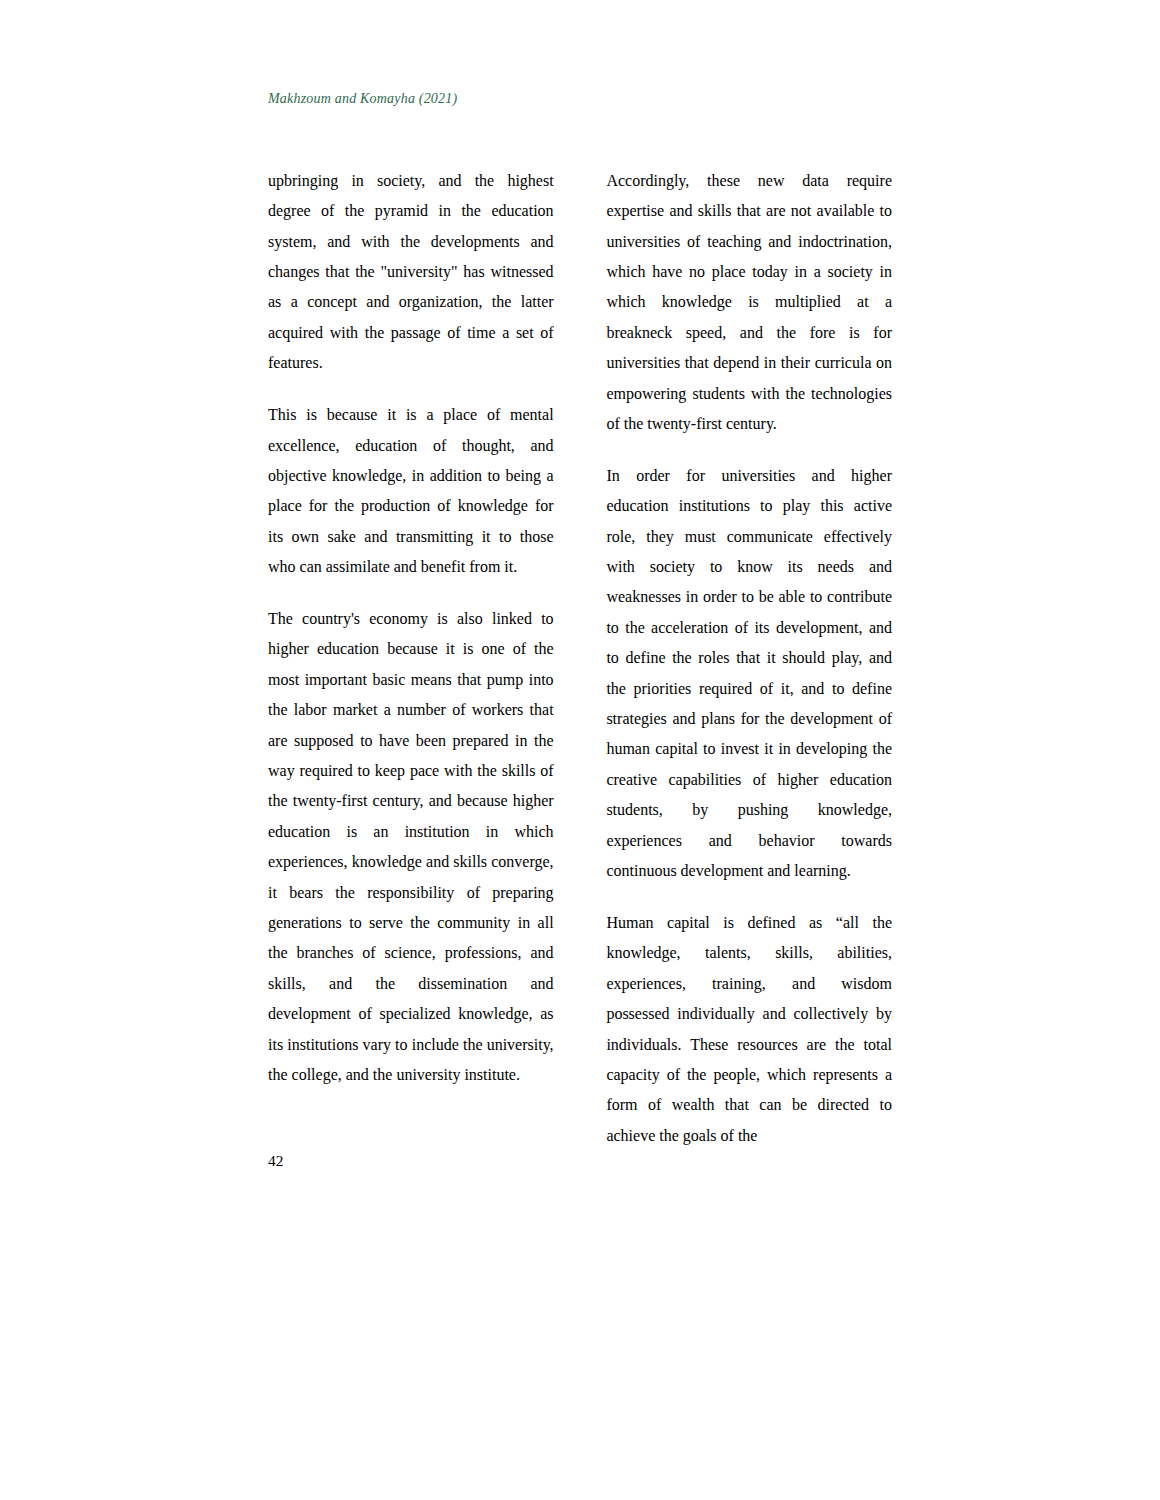Makhzoum and Komayha (2021)
upbringing in society, and the highest degree of the pyramid in the education system, and with the developments and changes that the "university" has witnessed as a concept and organization, the latter acquired with the passage of time a set of features.
This is because it is a place of mental excellence, education of thought, and objective knowledge, in addition to being a place for the production of knowledge for its own sake and transmitting it to those who can assimilate and benefit from it.
The country's economy is also linked to higher education because it is one of the most important basic means that pump into the labor market a number of workers that are supposed to have been prepared in the way required to keep pace with the skills of the twenty-first century, and because higher education is an institution in which experiences, knowledge and skills converge, it bears the responsibility of preparing generations to serve the community in all the branches of science, professions, and skills, and the dissemination and development of specialized knowledge, as its institutions vary to include the university, the college, and the university institute.
Accordingly, these new data require expertise and skills that are not available to universities of teaching and indoctrination, which have no place today in a society in which knowledge is multiplied at a breakneck speed, and the fore is for universities that depend in their curricula on empowering students with the technologies of the twenty-first century.
In order for universities and higher education institutions to play this active role, they must communicate effectively with society to know its needs and weaknesses in order to be able to contribute to the acceleration of its development, and to define the roles that it should play, and the priorities required of it, and to define strategies and plans for the development of human capital to invest it in developing the creative capabilities of higher education students, by pushing knowledge, experiences and behavior towards continuous development and learning.
Human capital is defined as “all the knowledge, talents, skills, abilities, experiences, training, and wisdom possessed individually and collectively by individuals. These resources are the total capacity of the people, which represents a form of wealth that can be directed to achieve the goals of the
42